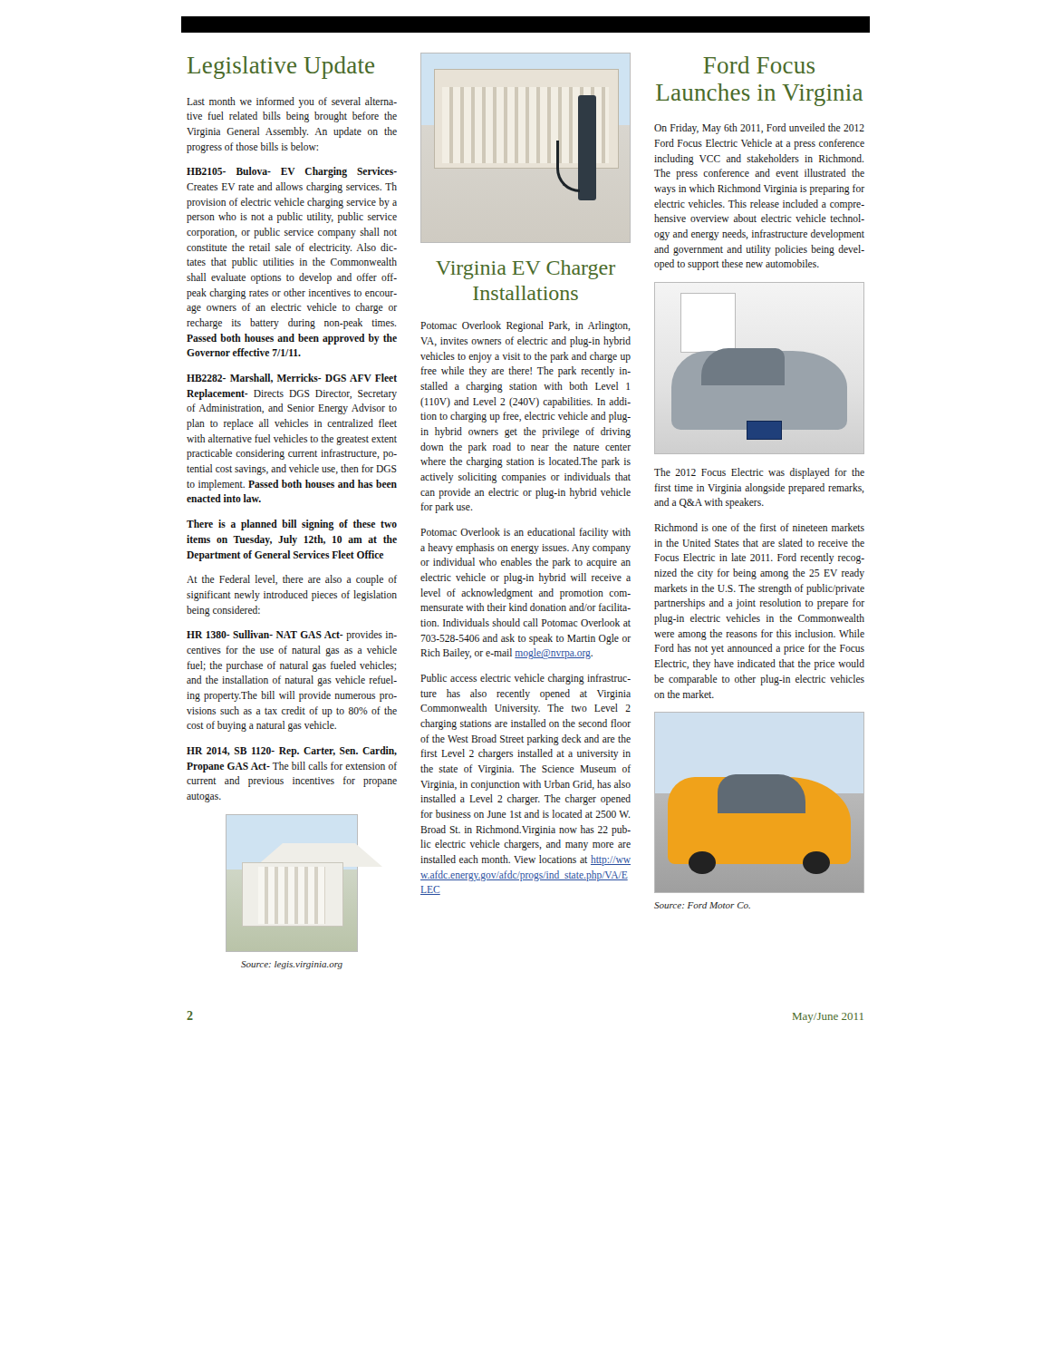Legislative Update
Last month we informed you of several alternative fuel related bills being brought before the Virginia General Assembly. An update on the progress of those bills is below:
HB2105- Bulova- EV Charging Services- Creates EV rate and allows charging services. Th provision of electric vehicle charging service by a person who is not a public utility, public service corporation, or public service company shall not constitute the retail sale of electricity. Also dictates that public utilities in the Commonwealth shall evaluate options to develop and offer off-peak charging rates or other incentives to encourage owners of an electric vehicle to charge or recharge its battery during non-peak times. Passed both houses and been approved by the Governor effective 7/1/11.
HB2282- Marshall, Merricks- DGS AFV Fleet Replacement- Directs DGS Director, Secretary of Administration, and Senior Energy Advisor to plan to replace all vehicles in centralized fleet with alternative fuel vehicles to the greatest extent practicable considering current infrastructure, potential cost savings, and vehicle use, then for DGS to implement. Passed both houses and has been enacted into law.
There is a planned bill signing of these two items on Tuesday, July 12th, 10 am at the Department of General Services Fleet Office
At the Federal level, there are also a couple of significant newly introduced pieces of legislation being considered:
HR 1380- Sullivan- NAT GAS Act- provides incentives for the use of natural gas as a vehicle fuel; the purchase of natural gas fueled vehicles; and the installation of natural gas vehicle refueling property.The bill will provide numerous provisions such as a tax credit of up to 80% of the cost of buying a natural gas vehicle.
HR 2014, SB 1120- Rep. Carter, Sen. Cardin, Propane GAS Act- The bill calls for extension of current and previous incentives for propane autogas.
Source: legis.virginia.org
Virginia EV Charger Installations
Potomac Overlook Regional Park, in Arlington, VA, invites owners of electric and plug-in hybrid vehicles to enjoy a visit to the park and charge up free while they are there! The park recently installed a charging station with both Level 1 (110V) and Level 2 (240V) capabilities. In addition to charging up free, electric vehicle and plug-in hybrid owners get the privilege of driving down the park road to near the nature center where the charging station is located.The park is actively soliciting companies or individuals that can provide an electric or plug-in hybrid vehicle for park use.
Potomac Overlook is an educational facility with a heavy emphasis on energy issues. Any company or individual who enables the park to acquire an electric vehicle or plug-in hybrid will receive a level of acknowledgment and promotion commensurate with their kind donation and/or facilitation. Individuals should call Potomac Overlook at 703-528-5406 and ask to speak to Martin Ogle or Rich Bailey, or e-mail mogle@nvrpa.org.
Public access electric vehicle charging infrastructure has also recently opened at Virginia Commonwealth University. The two Level 2 charging stations are installed on the second floor of the West Broad Street parking deck and are the first Level 2 chargers installed at a university in the state of Virginia. The Science Museum of Virginia, in conjunction with Urban Grid, has also installed a Level 2 charger. The charger opened for business on June 1st and is located at 2500 W. Broad St. in Richmond.Virginia now has 22 public electric vehicle chargers, and many more are installed each month. View locations at http://www.afdc.energy.gov/afdc/progs/ind_state.php/VA/ELEC
Ford Focus Launches in Virginia
On Friday, May 6th 2011, Ford unveiled the 2012 Ford Focus Electric Vehicle at a press conference including VCC and stakeholders in Richmond. The press conference and event illustrated the ways in which Richmond Virginia is preparing for electric vehicles. This release included a comprehensive overview about electric vehicle technology and energy needs, infrastructure development and government and utility policies being developed to support these new automobiles.
The 2012 Focus Electric was displayed for the first time in Virginia alongside prepared remarks, and a Q&A with speakers.
Richmond is one of the first of nineteen markets in the United States that are slated to receive the Focus Electric in late 2011. Ford recently recognized the city for being among the 25 EV ready markets in the U.S. The strength of public/private partnerships and a joint resolution to prepare for plug-in electric vehicles in the Commonwealth were among the reasons for this inclusion. While Ford has not yet announced a price for the Focus Electric, they have indicated that the price would be comparable to other plug-in electric vehicles on the market.
Source: Ford Motor Co.
2
May/June 2011